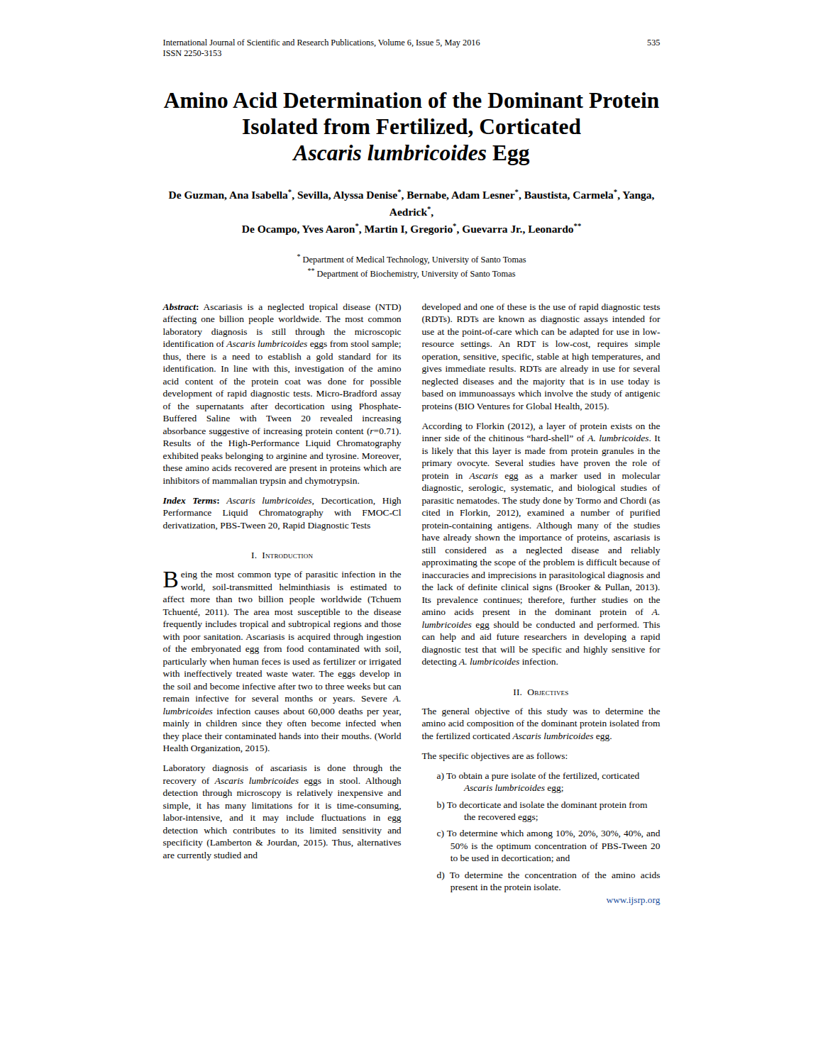International Journal of Scientific and Research Publications, Volume 6, Issue 5, May 2016
ISSN 2250-3153 535
Amino Acid Determination of the Dominant Protein
Isolated from Fertilized, Corticated
Ascaris lumbricoides Egg
De Guzman, Ana Isabella*, Sevilla, Alyssa Denise*, Bernabe, Adam Lesner*, Baustista, Carmela*, Yanga, Aedrick*,
De Ocampo, Yves Aaron*, Martin I, Gregorio*, Guevarra Jr., Leonardo**
* Department of Medical Technology, University of Santo Tomas
** Department of Biochemistry, University of Santo Tomas
Abstract: Ascariasis is a neglected tropical disease (NTD) affecting one billion people worldwide. The most common laboratory diagnosis is still through the microscopic identification of Ascaris lumbricoides eggs from stool sample; thus, there is a need to establish a gold standard for its identification. In line with this, investigation of the amino acid content of the protein coat was done for possible development of rapid diagnostic tests. Micro-Bradford assay of the supernatants after decortication using Phosphate-Buffered Saline with Tween 20 revealed increasing absorbance suggestive of increasing protein content (r=0.71). Results of the High-Performance Liquid Chromatography exhibited peaks belonging to arginine and tyrosine. Moreover, these amino acids recovered are present in proteins which are inhibitors of mammalian trypsin and chymotrypsin.
Index Terms: Ascaris lumbricoides, Decortication, High Performance Liquid Chromatography with FMOC-Cl derivatization, PBS-Tween 20, Rapid Diagnostic Tests
I. Introduction
Being the most common type of parasitic infection in the world, soil-transmitted helminthiasis is estimated to affect more than two billion people worldwide (Tchuem Tchuenté, 2011). The area most susceptible to the disease frequently includes tropical and subtropical regions and those with poor sanitation. Ascariasis is acquired through ingestion of the embryonated egg from food contaminated with soil, particularly when human feces is used as fertilizer or irrigated with ineffectively treated waste water. The eggs develop in the soil and become infective after two to three weeks but can remain infective for several months or years. Severe A. lumbricoides infection causes about 60,000 deaths per year, mainly in children since they often become infected when they place their contaminated hands into their mouths. (World Health Organization, 2015).
Laboratory diagnosis of ascariasis is done through the recovery of Ascaris lumbricoides eggs in stool. Although detection through microscopy is relatively inexpensive and simple, it has many limitations for it is time-consuming, labor-intensive, and it may include fluctuations in egg detection which contributes to its limited sensitivity and specificity (Lamberton & Jourdan, 2015). Thus, alternatives are currently studied and
developed and one of these is the use of rapid diagnostic tests (RDTs). RDTs are known as diagnostic assays intended for use at the point-of-care which can be adapted for use in low-resource settings. An RDT is low-cost, requires simple operation, sensitive, specific, stable at high temperatures, and gives immediate results. RDTs are already in use for several neglected diseases and the majority that is in use today is based on immunoassays which involve the study of antigenic proteins (BIO Ventures for Global Health, 2015).
According to Florkin (2012), a layer of protein exists on the inner side of the chitinous “hard-shell” of A. lumbricoides. It is likely that this layer is made from protein granules in the primary ovocyte. Several studies have proven the role of protein in Ascaris egg as a marker used in molecular diagnostic, serologic, systematic, and biological studies of parasitic nematodes. The study done by Tormo and Chordi (as cited in Florkin, 2012), examined a number of purified protein-containing antigens. Although many of the studies have already shown the importance of proteins, ascariasis is still considered as a neglected disease and reliably approximating the scope of the problem is difficult because of inaccuracies and imprecisions in parasitological diagnosis and the lack of definite clinical signs (Brooker & Pullan, 2013). Its prevalence continues; therefore, further studies on the amino acids present in the dominant protein of A. lumbricoides egg should be conducted and performed. This can help and aid future researchers in developing a rapid diagnostic test that will be specific and highly sensitive for detecting A. lumbricoides infection.
II. Objectives
The general objective of this study was to determine the amino acid composition of the dominant protein isolated from the fertilized corticated Ascaris lumbricoides egg.
The specific objectives are as follows:
a) To obtain a pure isolate of the fertilized, corticated Ascaris lumbricoides egg;
b) To decorticate and isolate the dominant protein from the recovered eggs;
c) To determine which among 10%, 20%, 30%, 40%, and 50% is the optimum concentration of PBS-Tween 20 to be used in decortication; and
d) To determine the concentration of the amino acids present in the protein isolate.
www.ijsrp.org